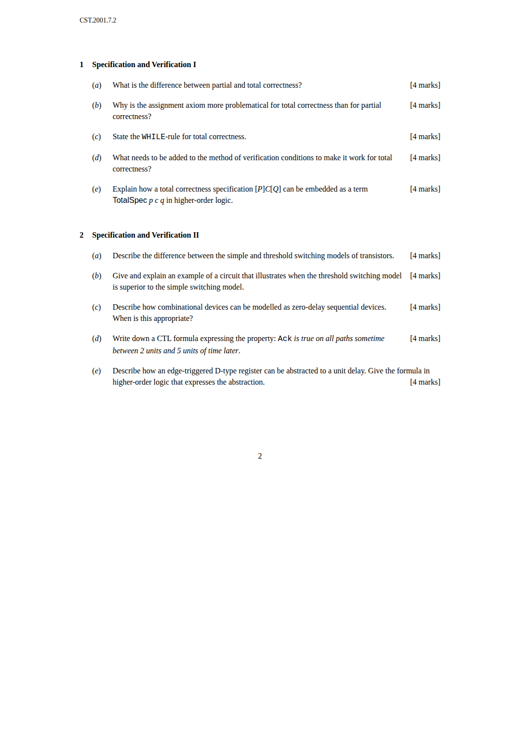CST.2001.7.2
1 Specification and Verification I
(a) [4 marks] What is the difference between partial and total correctness?
(b) [4 marks] Why is the assignment axiom more problematical for total correctness than for partial correctness?
(c) [4 marks] State the WHILE-rule for total correctness.
(d) [4 marks] What needs to be added to the method of verification conditions to make it work for total correctness?
(e) [4 marks] Explain how a total correctness specification [P]C[Q] can be embedded as a term TotalSpec p c q in higher-order logic.
2 Specification and Verification II
(a) [4 marks] Describe the difference between the simple and threshold switching models of transistors.
(b) [4 marks] Give and explain an example of a circuit that illustrates when the threshold switching model is superior to the simple switching model.
(c) [4 marks] Describe how combinational devices can be modelled as zero-delay sequential devices. When is this appropriate?
(d) [4 marks] Write down a CTL formula expressing the property: Ack is true on all paths sometime between 2 units and 5 units of time later.
(e) Describe how an edge-triggered D-type register can be abstracted to a unit delay. Give the formula in higher-order logic that expresses the abstraction.
[4 marks]
2